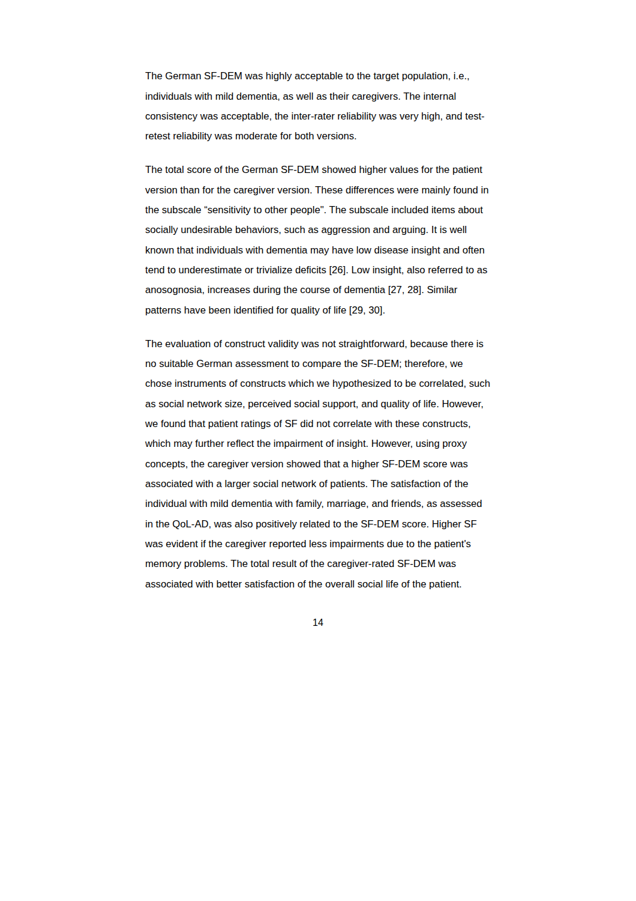The German SF-DEM was highly acceptable to the target population, i.e., individuals with mild dementia, as well as their caregivers. The internal consistency was acceptable, the inter-rater reliability was very high, and test-retest reliability was moderate for both versions.
The total score of the German SF-DEM showed higher values for the patient version than for the caregiver version. These differences were mainly found in the subscale “sensitivity to other people". The subscale included items about socially undesirable behaviors, such as aggression and arguing. It is well known that individuals with dementia may have low disease insight and often tend to underestimate or trivialize deficits [26]. Low insight, also referred to as anosognosia, increases during the course of dementia [27, 28]. Similar patterns have been identified for quality of life [29, 30].
The evaluation of construct validity was not straightforward, because there is no suitable German assessment to compare the SF-DEM; therefore, we chose instruments of constructs which we hypothesized to be correlated, such as social network size, perceived social support, and quality of life. However, we found that patient ratings of SF did not correlate with these constructs, which may further reflect the impairment of insight. However, using proxy concepts, the caregiver version showed that a higher SF-DEM score was associated with a larger social network of patients. The satisfaction of the individual with mild dementia with family, marriage, and friends, as assessed in the QoL-AD, was also positively related to the SF-DEM score. Higher SF was evident if the caregiver reported less impairments due to the patient's memory problems. The total result of the caregiver-rated SF-DEM was associated with better satisfaction of the overall social life of the patient.
14